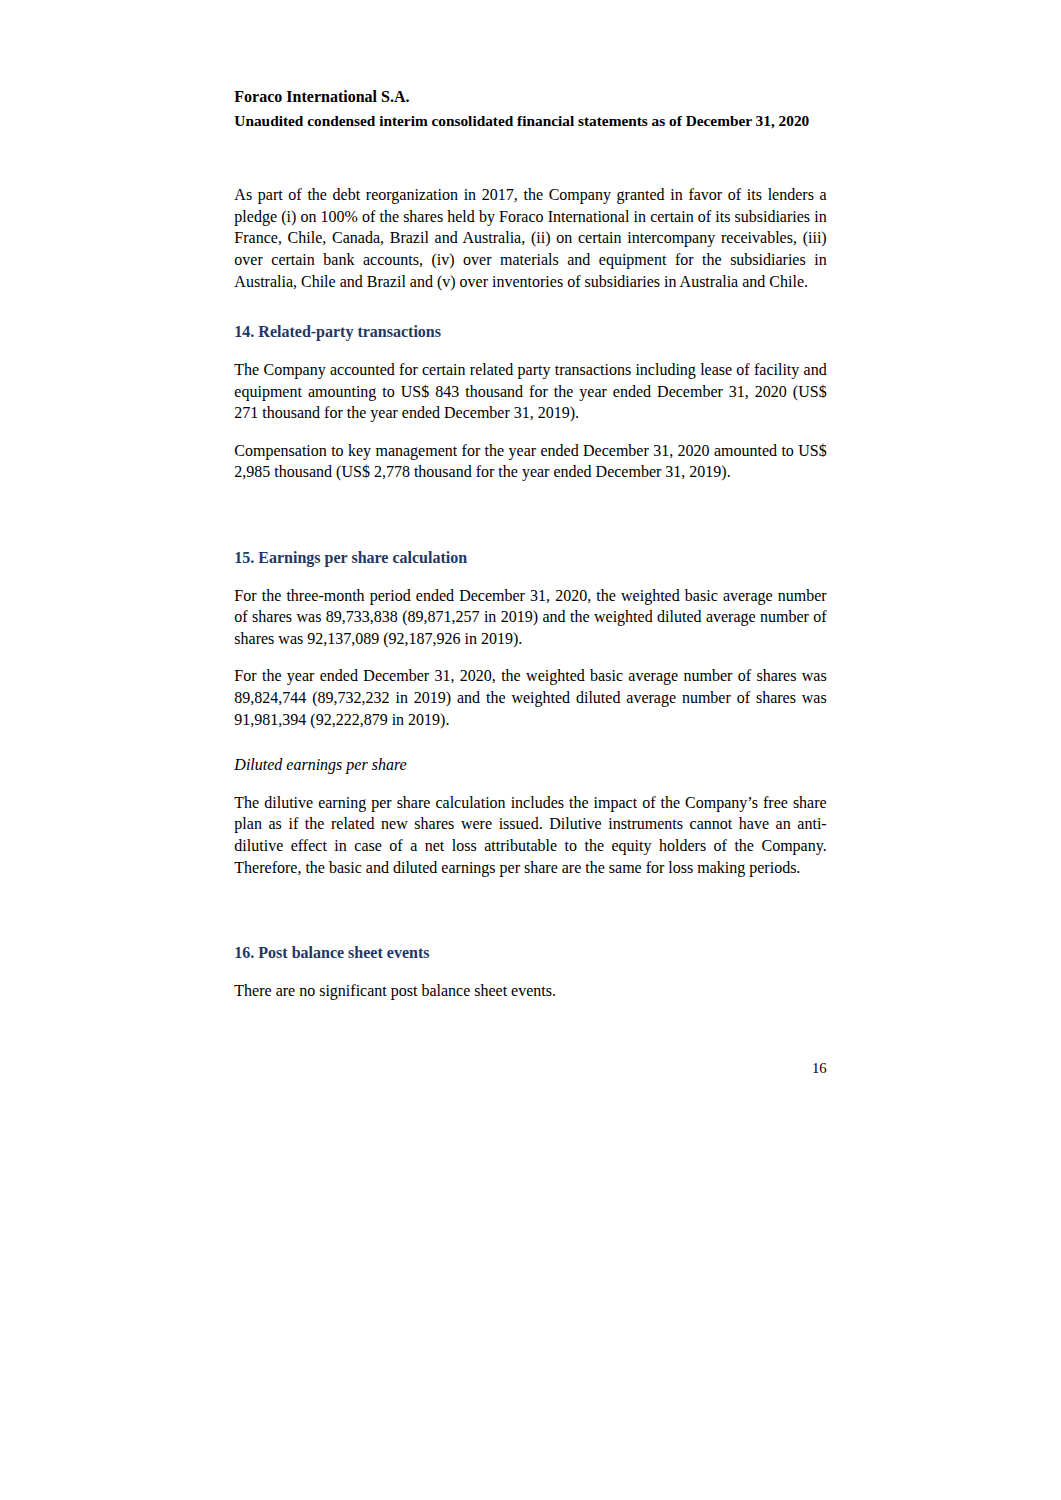Foraco International S.A.
Unaudited condensed interim consolidated financial statements as of December 31, 2020
As part of the debt reorganization in 2017, the Company granted in favor of its lenders a pledge (i) on 100% of the shares held by Foraco International in certain of its subsidiaries in France, Chile, Canada, Brazil and Australia, (ii) on certain intercompany receivables, (iii) over certain bank accounts, (iv) over materials and equipment for the subsidiaries in Australia, Chile and Brazil and (v) over inventories of subsidiaries in Australia and Chile.
14. Related-party transactions
The Company accounted for certain related party transactions including lease of facility and equipment amounting to US$ 843 thousand for the year ended December 31, 2020 (US$ 271 thousand for the year ended December 31, 2019).
Compensation to key management for the year ended December 31, 2020 amounted to US$ 2,985 thousand (US$ 2,778 thousand for the year ended December 31, 2019).
15. Earnings per share calculation
For the three-month period ended December 31, 2020, the weighted basic average number of shares was 89,733,838 (89,871,257 in 2019) and the weighted diluted average number of shares was 92,137,089 (92,187,926 in 2019).
For the year ended December 31, 2020, the weighted basic average number of shares was 89,824,744 (89,732,232 in 2019) and the weighted diluted average number of shares was 91,981,394 (92,222,879 in 2019).
Diluted earnings per share
The dilutive earning per share calculation includes the impact of the Company’s free share plan as if the related new shares were issued. Dilutive instruments cannot have an anti-dilutive effect in case of a net loss attributable to the equity holders of the Company. Therefore, the basic and diluted earnings per share are the same for loss making periods.
16. Post balance sheet events
There are no significant post balance sheet events.
16